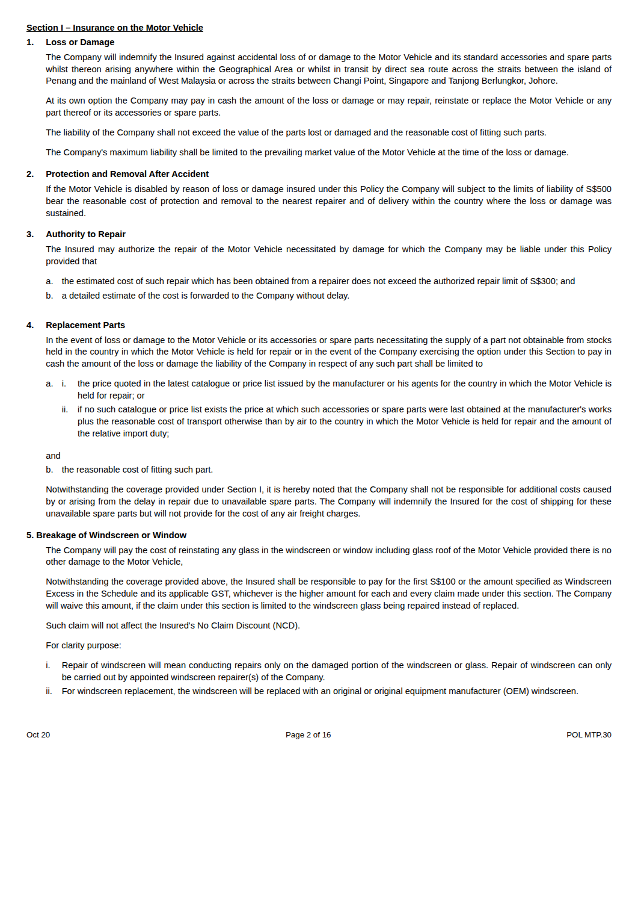Section I – Insurance on the Motor Vehicle
1.
Loss or Damage
The Company will indemnify the Insured against accidental loss of or damage to the Motor Vehicle and its standard accessories and spare parts whilst thereon arising anywhere within the Geographical Area or whilst in transit by direct sea route across the straits between the island of Penang and the mainland of West Malaysia or across the straits between Changi Point, Singapore and Tanjong Berlungkor, Johore.
At its own option the Company may pay in cash the amount of the loss or damage or may repair, reinstate or replace the Motor Vehicle or any part thereof or its accessories or spare parts.
The liability of the Company shall not exceed the value of the parts lost or damaged and the reasonable cost of fitting such parts.
The Company's maximum liability shall be limited to the prevailing market value of the Motor Vehicle at the time of the loss or damage.
2.
Protection and Removal After Accident
If the Motor Vehicle is disabled by reason of loss or damage insured under this Policy the Company will subject to the limits of liability of S$500 bear the reasonable cost of protection and removal to the nearest repairer and of delivery within the country where the loss or damage was sustained.
3.
Authority to Repair
The Insured may authorize the repair of the Motor Vehicle necessitated by damage for which the Company may be liable under this Policy provided that
a. the estimated cost of such repair which has been obtained from a repairer does not exceed the authorized repair limit of S$300; and
b. a detailed estimate of the cost is forwarded to the Company without delay.
4.
Replacement Parts
In the event of loss or damage to the Motor Vehicle or its accessories or spare parts necessitating the supply of a part not obtainable from stocks held in the country in which the Motor Vehicle is held for repair or in the event of the Company exercising the option under this Section to pay in cash the amount of the loss or damage the liability of the Company in respect of any such part shall be limited to
a.
i. the price quoted in the latest catalogue or price list issued by the manufacturer or his agents for the country in which the Motor Vehicle is held for repair; or
ii. if no such catalogue or price list exists the price at which such accessories or spare parts were last obtained at the manufacturer's works plus the reasonable cost of transport otherwise than by air to the country in which the Motor Vehicle is held for repair and the amount of the relative import duty;
and
b. the reasonable cost of fitting such part.
Notwithstanding the coverage provided under Section I, it is hereby noted that the Company shall not be responsible for additional costs caused by or arising from the delay in repair due to unavailable spare parts. The Company will indemnify the Insured for the cost of shipping for these unavailable spare parts but will not provide for the cost of any air freight charges.
5. Breakage of Windscreen or Window
The Company will pay the cost of reinstating any glass in the windscreen or window including glass roof of the Motor Vehicle provided there is no other damage to the Motor Vehicle,
Notwithstanding the coverage provided above, the Insured shall be responsible to pay for the first S$100 or the amount specified as Windscreen Excess in the Schedule and its applicable GST, whichever is the higher amount for each and every claim made under this section. The Company will waive this amount, if the claim under this section is limited to the windscreen glass being repaired instead of replaced.
Such claim will not affect the Insured's No Claim Discount (NCD).
For clarity purpose:
i. Repair of windscreen will mean conducting repairs only on the damaged portion of the windscreen or glass. Repair of windscreen can only be carried out by appointed windscreen repairer(s) of the Company.
ii. For windscreen replacement, the windscreen will be replaced with an original or original equipment manufacturer (OEM) windscreen.
Oct 20 Page 2 of 16 POL MTP.30